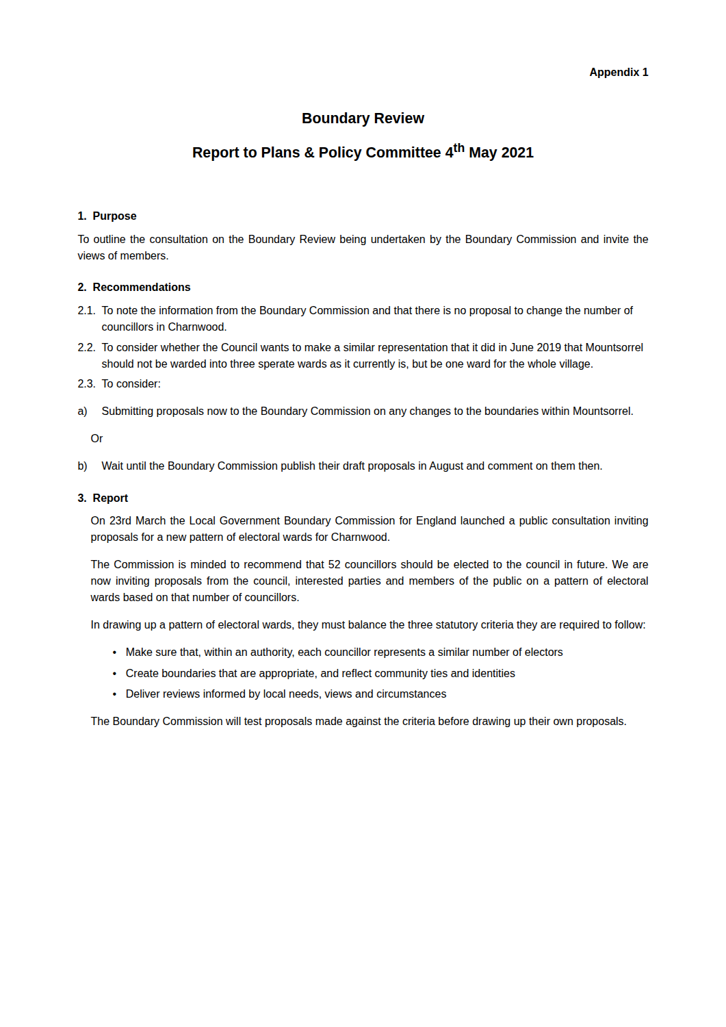Appendix 1
Boundary Review
Report to Plans & Policy Committee 4th May 2021
1. Purpose
To outline the consultation on the Boundary Review being undertaken by the Boundary Commission and invite the views of members.
2. Recommendations
2.1. To note the information from the Boundary Commission and that there is no proposal to change the number of councillors in Charnwood.
2.2. To consider whether the Council wants to make a similar representation that it did in June 2019 that Mountsorrel should not be warded into three sperate wards as it currently is, but be one ward for the whole village.
2.3. To consider:
a) Submitting proposals now to the Boundary Commission on any changes to the boundaries within Mountsorrel.
Or
b) Wait until the Boundary Commission publish their draft proposals in August and comment on them then.
3. Report
On 23rd March the Local Government Boundary Commission for England launched a public consultation inviting proposals for a new pattern of electoral wards for Charnwood.
The Commission is minded to recommend that 52 councillors should be elected to the council in future. We are now inviting proposals from the council, interested parties and members of the public on a pattern of electoral wards based on that number of councillors.
In drawing up a pattern of electoral wards, they must balance the three statutory criteria they are required to follow:
Make sure that, within an authority, each councillor represents a similar number of electors
Create boundaries that are appropriate, and reflect community ties and identities
Deliver reviews informed by local needs, views and circumstances
The Boundary Commission will test proposals made against the criteria before drawing up their own proposals.